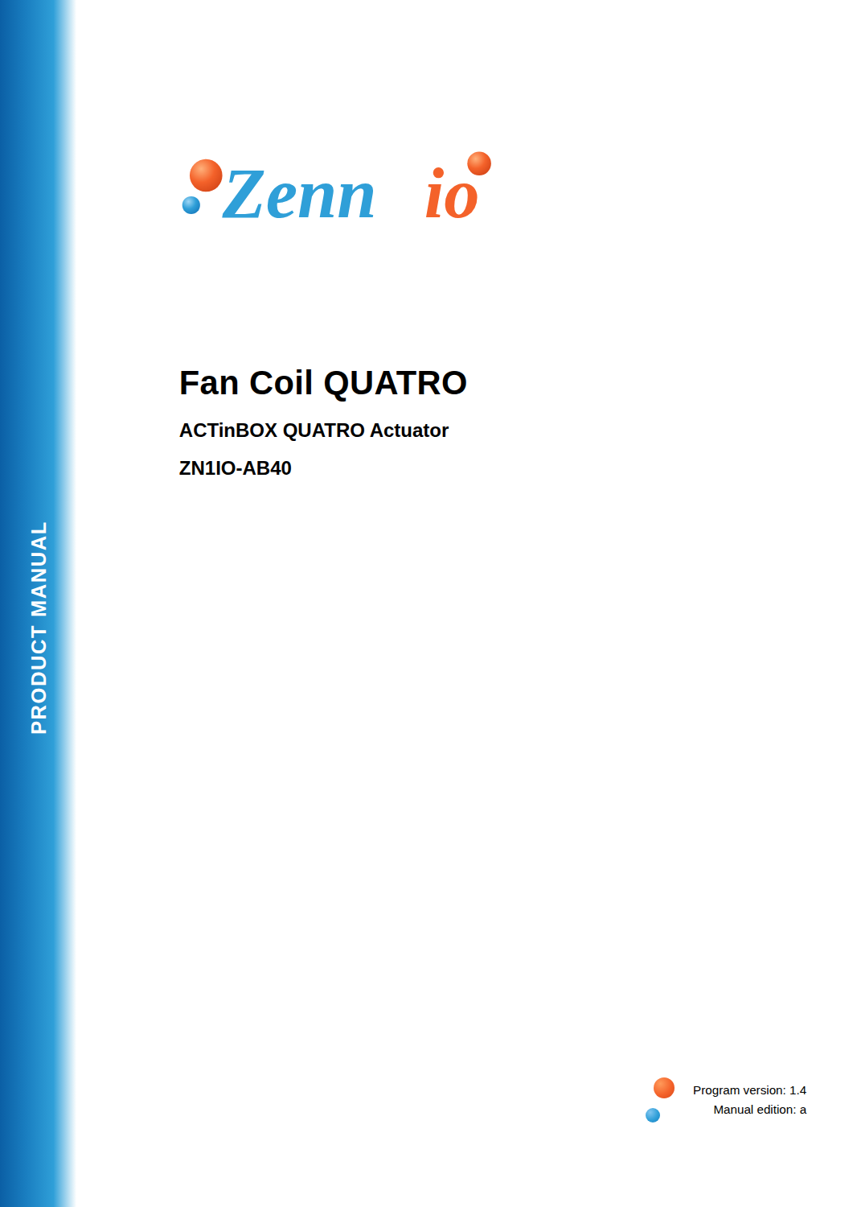PRODUCT MANUAL
Zenn io
Fan Coil QUATRO
ACTinBOX QUATRO Actuator
ZN1IO-AB40
Program version: 1.4
Manual edition: a